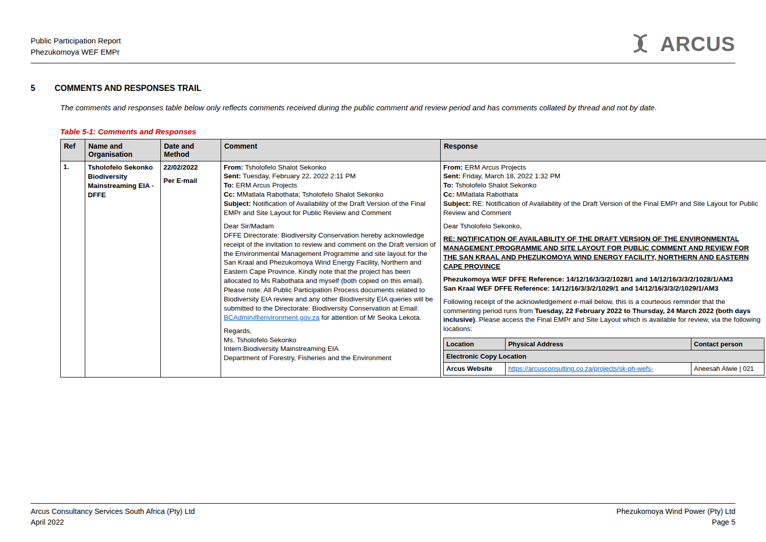Public Participation Report
Phezukomoya WEF EMPr
ARCUS
5 COMMENTS AND RESPONSES TRAIL
The comments and responses table below only reflects comments received during the public comment and review period and has comments collated by thread and not by date.
Table 5-1: Comments and Responses
| Ref | Name and Organisation | Date and Method | Comment | Response |
| --- | --- | --- | --- | --- |
| 1. | Tsholofelo Sekonko Biodiversity Mainstreaming EIA - DFFE | 22/02/2022 Per E-mail | From: Tsholofelo Shalot Sekonko Sent: Tuesday, February 22, 2022 2:11 PM To: ERM Arcus Projects Cc: MMatlala Rabothata; Tsholofelo Shalot Sekonko Subject: Notification of Availability of the Draft Version of the Final EMPr and Site Layout for Public Review and Comment Dear Sir/Madam DFFE Directorate: Biodiversity Conservation hereby acknowledge receipt of the invitation to review and comment on the Draft version of the Environmental Management Programme and site layout for the San Kraal and Phezukomoya Wind Energy Facility, Northern and Eastern Cape Province. Kindly note that the project has been allocated to Ms Rabothata and myself (both copied on this email). Please note: All Public Participation Process documents related to Biodiversity EIA review and any other Biodiversity EIA queries will be submitted to the Directorate: Biodiversity Conservation at Email: BCAdmin@environment.gov.za for attention of Mr Seoka Lekota. Regards, Ms. Tsholofelo Sekonko Intern:Biodiversity Mainstreaming EIA Department of Forestry, Fisheries and the Environment | From: ERM Arcus Projects Sent: Friday, March 18, 2022 1:32 PM To: Tsholofelo Shalot Sekonko Cc: MMatlala Rabothata Subject: RE: Notification of Availability of the Draft Version of the Final EMPr and Site Layout for Public Review and Comment Dear Tsholofelo Sekonko, RE: NOTIFICATION OF AVAILABILITY OF THE DRAFT VERSION OF THE ENVIRONMENTAL MANAGEMENT PROGRAMME AND SITE LAYOUT FOR PUBLIC COMMENT AND REVIEW FOR THE SAN KRAAL AND PHEZUKOMOYA WIND ENERGY FACILITY, NORTHERN AND EASTERN CAPE PROVINCE Phezukomoya WEF DFFE Reference: 14/12/16/3/3/2/1028/1 and 14/12/16/3/3/2/1028/1/AM3 San Kraal WEF DFFE Reference: 14/12/16/3/3/2/1029/1 and 14/12/16/3/3/2/1029/1/AM3 Following receipt of the acknowledgement e-mail below, this is a courteous reminder that the commenting period runs from Tuesday, 22 February 2022 to Thursday, 24 March 2022 (both days inclusive) . Please access the Final EMPr and Site Layout which is available for review, via the following locations: / Location / Physical Address / Contact person / / --- / --- / --- / / Electronic Copy Location / / Arcus Website / https://arcusconsulting.co.za/projects/sk-ph-wefs- / Aneesah Alwie / 021 / |
Arcus Consultancy Services South Africa (Pty) Ltd
April 2022
Phezukomoya Wind Power (Pty) Ltd
Page 5